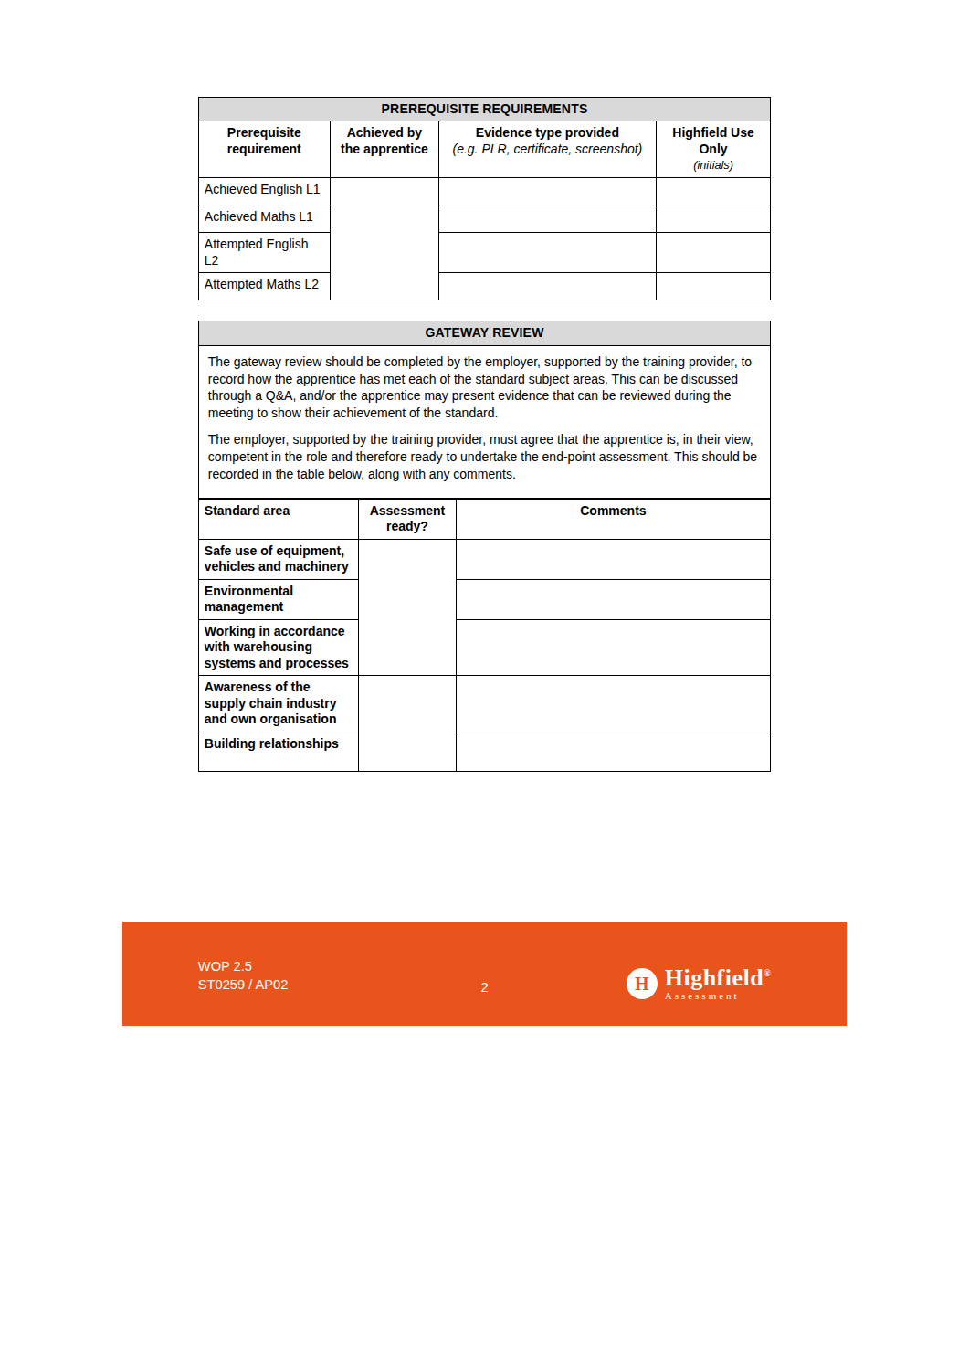| PREREQUISITE REQUIREMENTS |
| Prerequisite requirement | Achieved by the apprentice | Evidence type provided (e.g. PLR, certificate, screenshot) | Highfield Use Only (initials) |
| Achieved English L1 | | | |
| Achieved Maths L1 | | |
| Attempted English L2 | | |
| Attempted Maths L2 | | |
| GATEWAY REVIEW |
The gateway review should be completed by the employer, supported by the training provider, to record how the apprentice has met each of the standard subject areas. This can be discussed through a Q&A, and/or the apprentice may present evidence that can be reviewed during the meeting to show their achievement of the standard.
The employer, supported by the training provider, must agree that the apprentice is, in their view, competent in the role and therefore ready to undertake the end-point assessment. This should be recorded in the table below, along with any comments.
| Standard area | Assessment ready? | Comments |
| Safe use of equipment, vehicles and machinery | | |
| Environmental management | |
| Working in accordance with warehousing systems and processes | |
| Awareness of the supply chain industry and own organisation | | |
| Building relationships | |
WOP 2.5
ST0259 / AP02
2
H
Highfield® Assessment